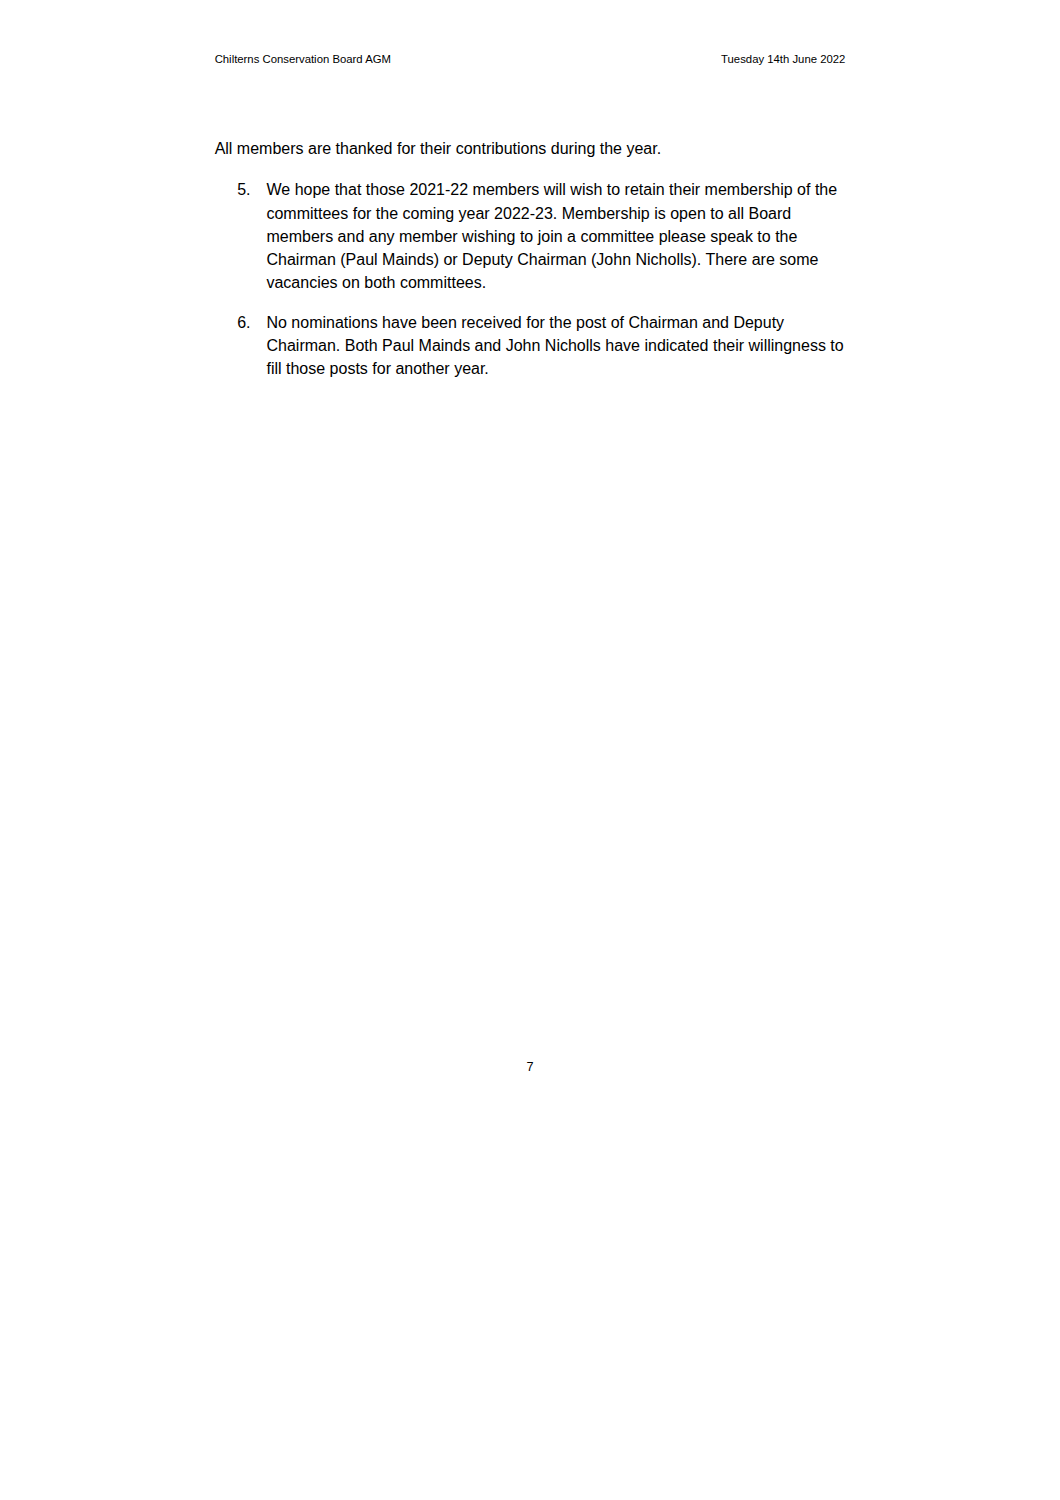Chilterns Conservation Board AGM
Tuesday 14th June 2022
All members are thanked for their contributions during the year.
We hope that those 2021-22 members will wish to retain their membership of the committees for the coming year 2022-23. Membership is open to all Board members and any member wishing to join a committee please speak to the Chairman (Paul Mainds) or Deputy Chairman (John Nicholls). There are some vacancies on both committees.
No nominations have been received for the post of Chairman and Deputy Chairman. Both Paul Mainds and John Nicholls have indicated their willingness to fill those posts for another year.
7